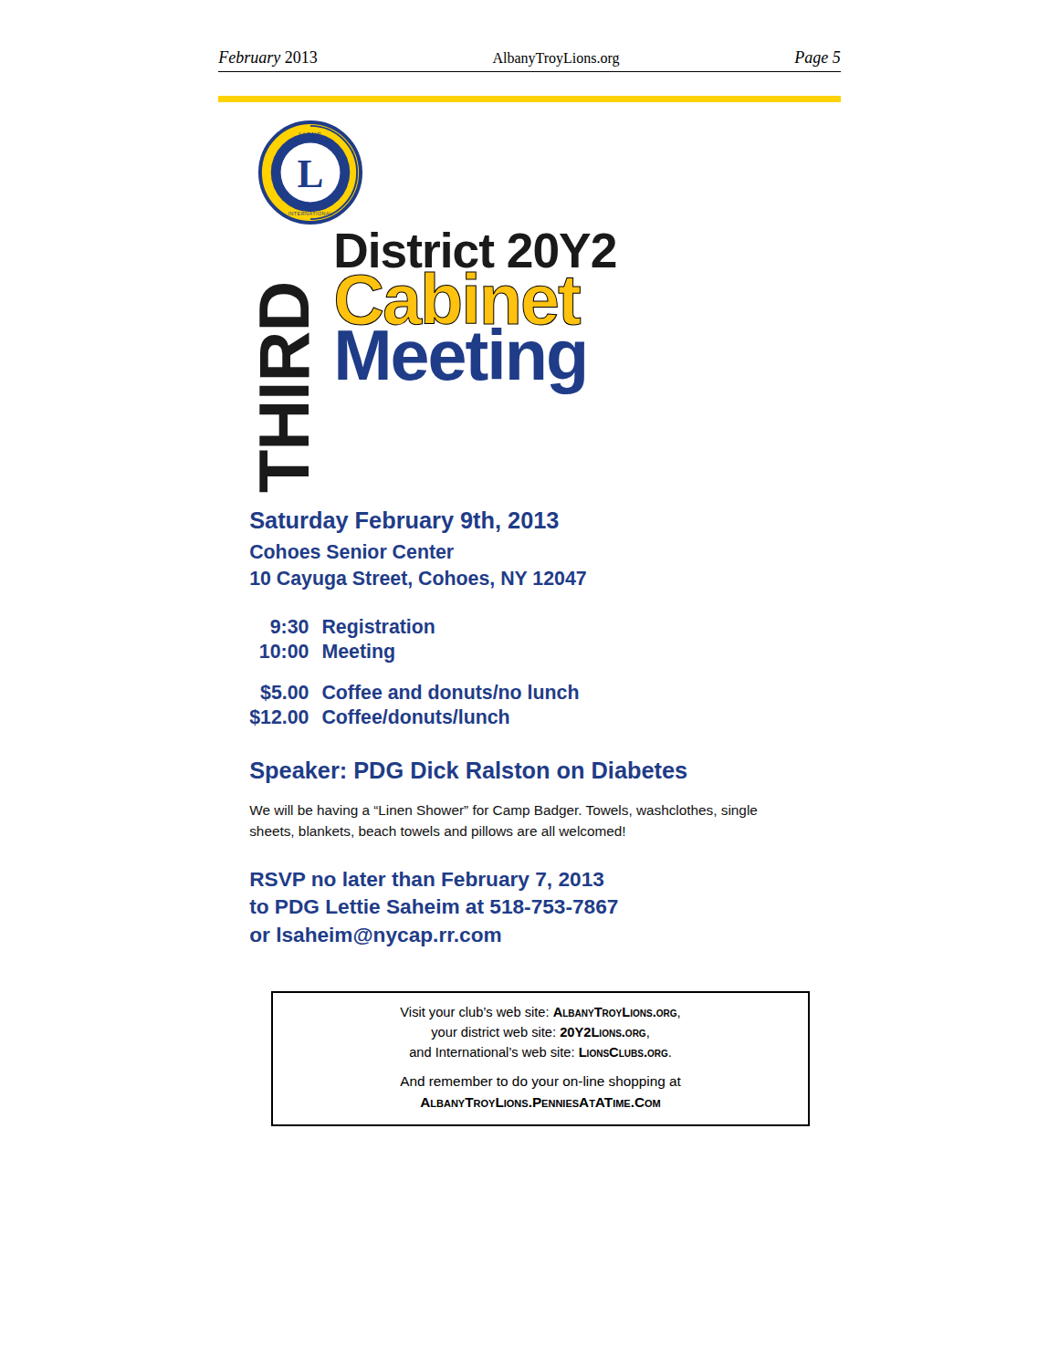February 2013
AlbanyTroyLions.org
Page 5
L LIONS INTERNATIONAL
THIRD
District 20Y2
Cabinet
Meeting
Saturday February 9th, 2013
Cohoes Senior Center
10 Cayuga Street, Cohoes, NY 12047
| 9:30 | Registration |
| 10:00 | Meeting |
| $5.00 | Coffee and donuts/no lunch |
| $12.00 | Coffee/donuts/lunch |
Speaker: PDG Dick Ralston on Diabetes
We will be having a “Linen Shower” for Camp Badger. Towels, washclothes, single sheets, blankets, beach towels and pillows are all welcomed!
RSVP no later than February 7, 2013
to PDG Lettie Saheim at 518-753-7867
or lsaheim@nycap.rr.com
Visit your club’s web site: AlbanyTroyLions.org,
your district web site: 20Y2Lions.org,
and International’s web site: LionsClubs.org.
And remember to do your on-line shopping at AlbanyTroyLions.PenniesAtATime.Com